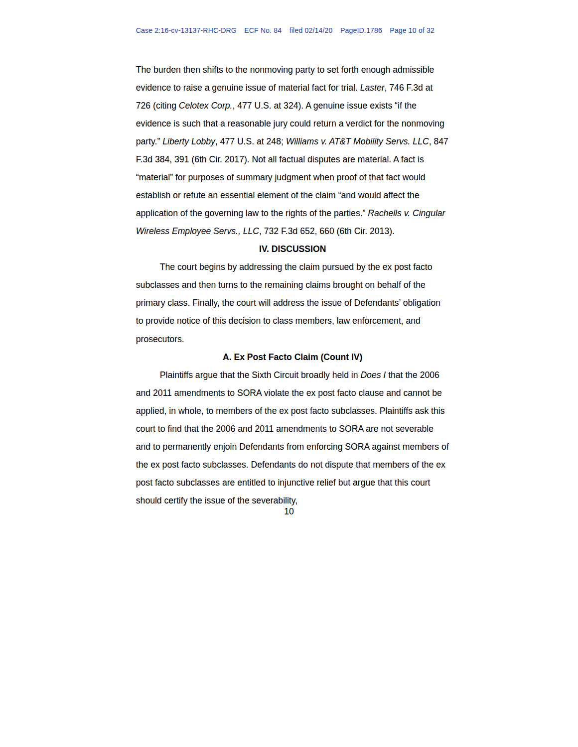Case 2:16-cv-13137-RHC-DRG ECF No. 84 filed 02/14/20 PageID.1786 Page 10 of 32
The burden then shifts to the nonmoving party to set forth enough admissible evidence to raise a genuine issue of material fact for trial. Laster, 746 F.3d at 726 (citing Celotex Corp., 477 U.S. at 324). A genuine issue exists “if the evidence is such that a reasonable jury could return a verdict for the nonmoving party.” Liberty Lobby, 477 U.S. at 248; Williams v. AT&T Mobility Servs. LLC, 847 F.3d 384, 391 (6th Cir. 2017). Not all factual disputes are material. A fact is “material” for purposes of summary judgment when proof of that fact would establish or refute an essential element of the claim “and would affect the application of the governing law to the rights of the parties.” Rachells v. Cingular Wireless Employee Servs., LLC, 732 F.3d 652, 660 (6th Cir. 2013).
IV. DISCUSSION
The court begins by addressing the claim pursued by the ex post facto subclasses and then turns to the remaining claims brought on behalf of the primary class. Finally, the court will address the issue of Defendants’ obligation to provide notice of this decision to class members, law enforcement, and prosecutors.
A. Ex Post Facto Claim (Count IV)
Plaintiffs argue that the Sixth Circuit broadly held in Does I that the 2006 and 2011 amendments to SORA violate the ex post facto clause and cannot be applied, in whole, to members of the ex post facto subclasses. Plaintiffs ask this court to find that the 2006 and 2011 amendments to SORA are not severable and to permanently enjoin Defendants from enforcing SORA against members of the ex post facto subclasses. Defendants do not dispute that members of the ex post facto subclasses are entitled to injunctive relief but argue that this court should certify the issue of the severability,
10